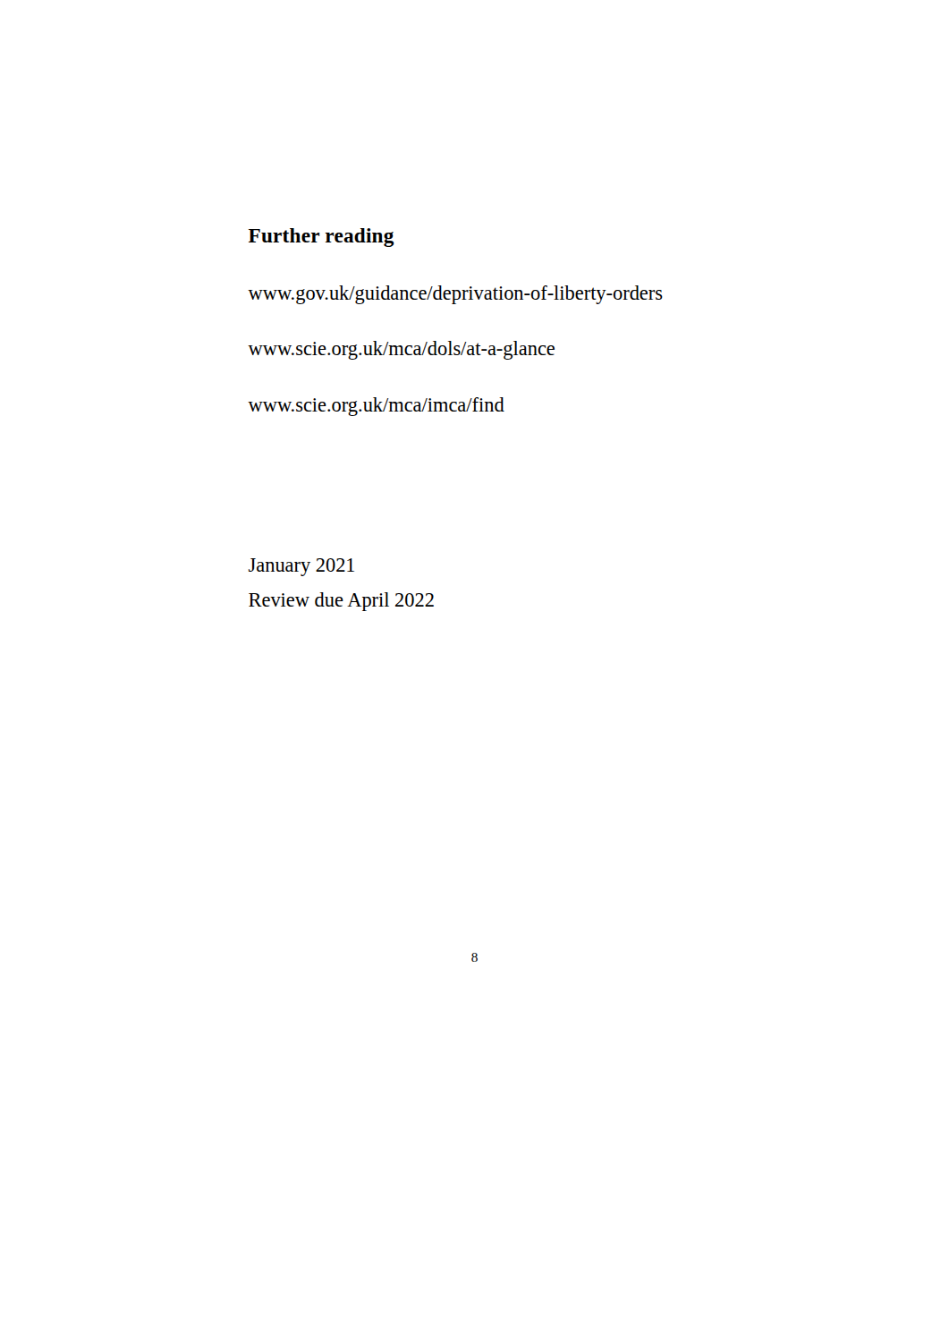Further reading
www.gov.uk/guidance/deprivation-of-liberty-orders
www.scie.org.uk/mca/dols/at-a-glance
www.scie.org.uk/mca/imca/find
January 2021
Review due April 2022
8